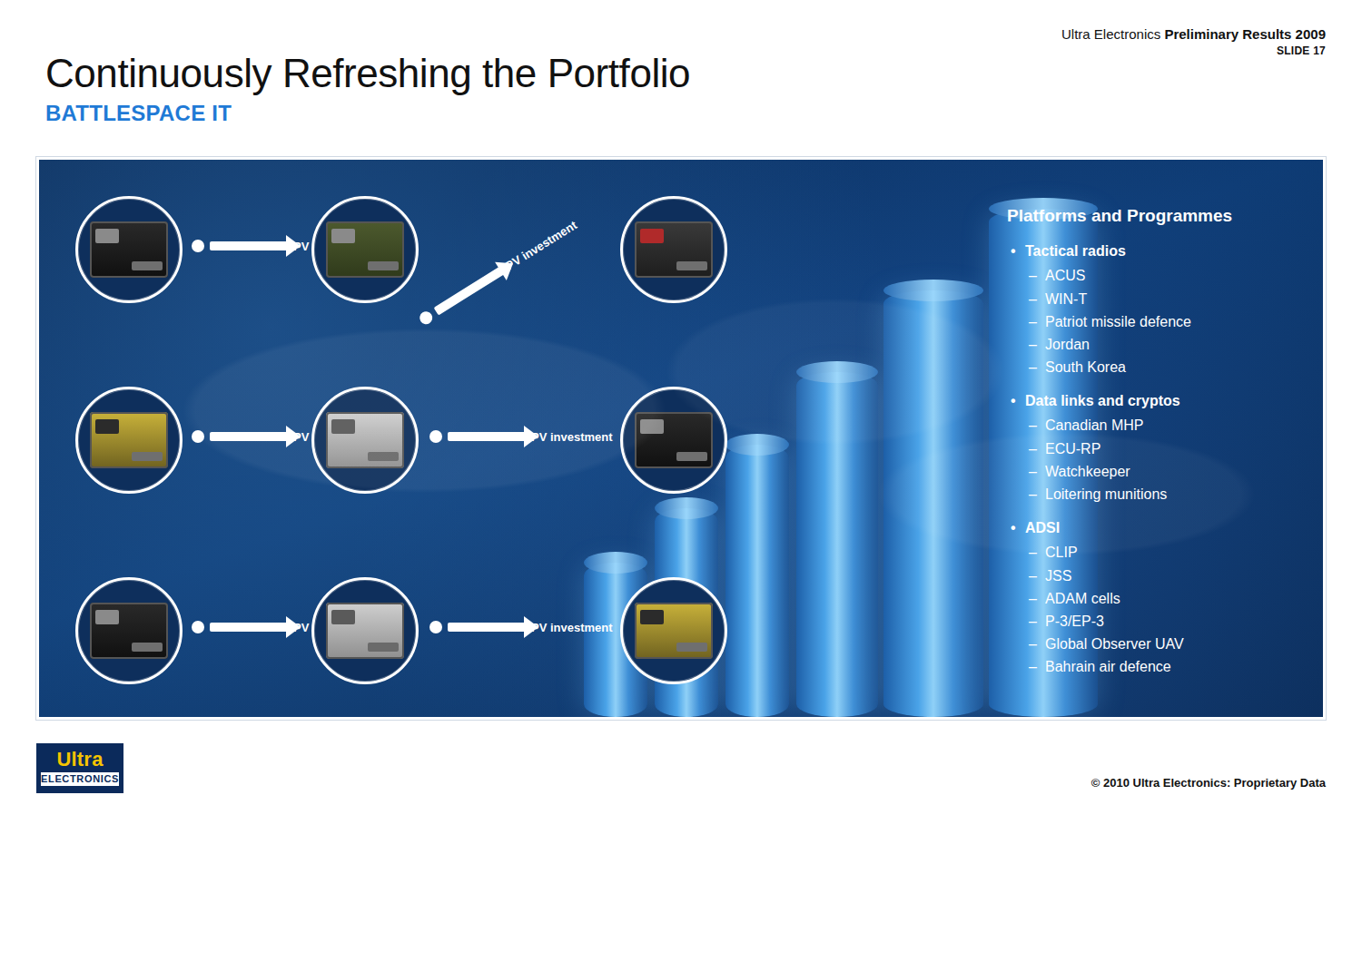Ultra Electronics Preliminary Results 2009
SLIDE 17
Continuously Refreshing the Portfolio
BATTLESPACE IT
PV investment
PV investment
PV investment
PV investment
PV investment
PV investment
Platforms and Programmes
Tactical radios
ACUS
WIN-T
Patriot missile defence
Jordan
South Korea
Data links and cryptos
Canadian MHP
ECU-RP
Watchkeeper
Loitering munitions
ADSI
CLIP
JSS
ADAM cells
P-3/EP-3
Global Observer UAV
Bahrain air defence
Ultra ELECTRONICS
© 2010 Ultra Electronics: Proprietary Data